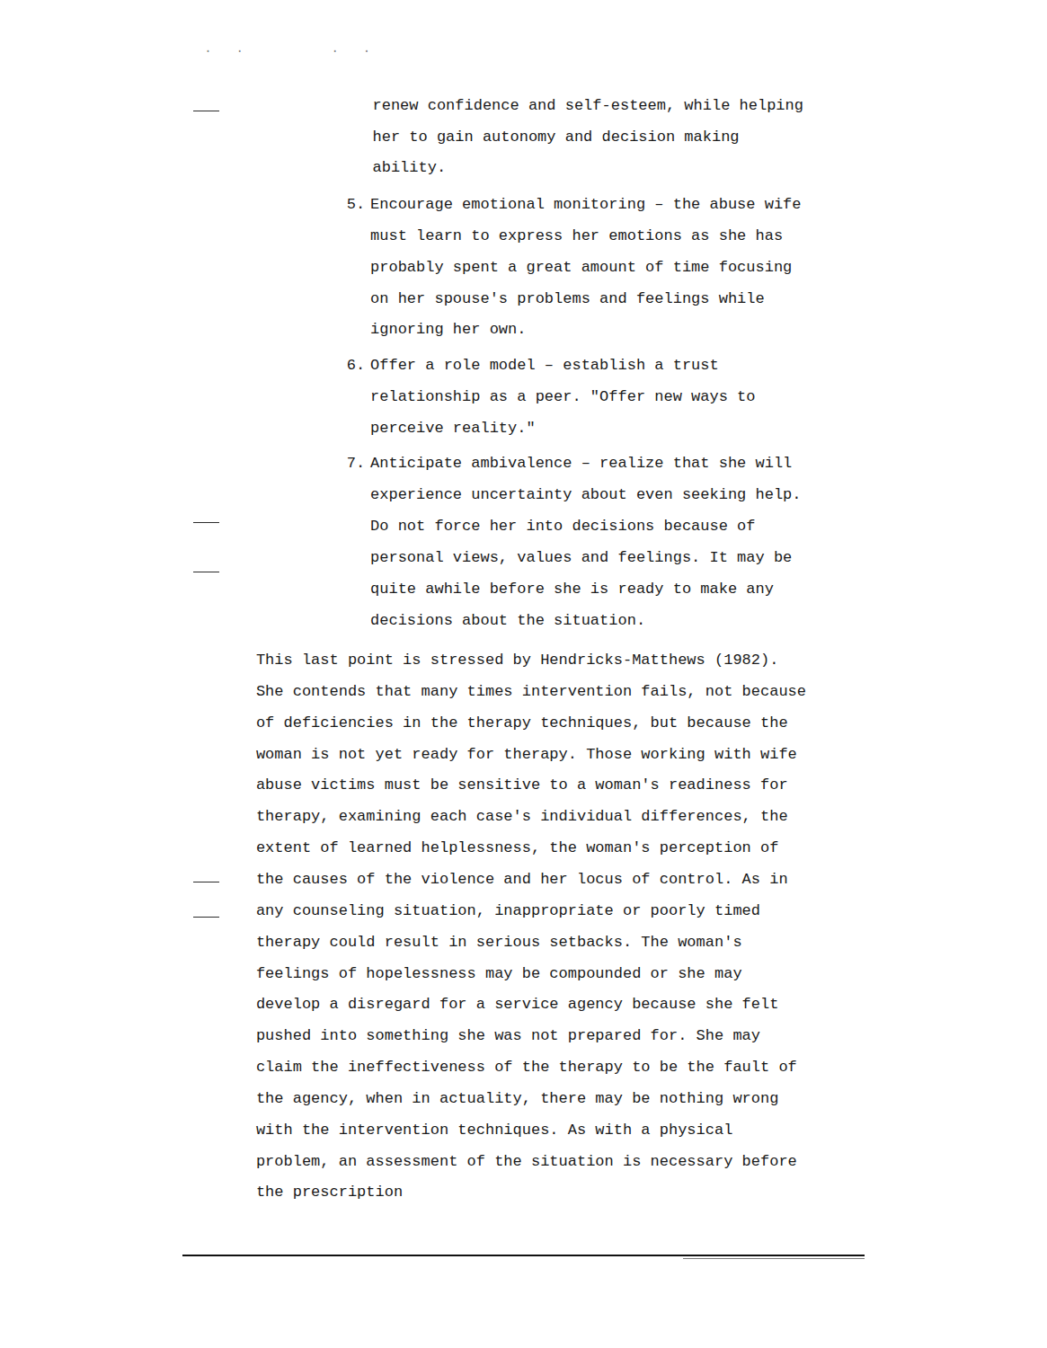.. ..
renew confidence and self-esteem, while helping her to gain autonomy and decision making ability.
5. Encourage emotional monitoring – the abuse wife must learn to express her emotions as she has probably spent a great amount of time focusing on her spouse's problems and feelings while ignoring her own.
6. Offer a role model – establish a trust relationship as a peer. "Offer new ways to perceive reality."
7. Anticipate ambivalence – realize that she will experience uncertainty about even seeking help. Do not force her into decisions because of personal views, values and feelings. It may be quite awhile before she is ready to make any decisions about the situation.
This last point is stressed by Hendricks-Matthews (1982). She contends that many times intervention fails, not because of deficiencies in the therapy techniques, but because the woman is not yet ready for therapy. Those working with wife abuse victims must be sensitive to a woman's readiness for therapy, examining each case's individual differences, the extent of learned helplessness, the woman's perception of the causes of the violence and her locus of control. As in any counseling situation, inappropriate or poorly timed therapy could result in serious setbacks. The woman's feelings of hopelessness may be compounded or she may develop a disregard for a service agency because she felt pushed into something she was not prepared for. She may claim the ineffectiveness of the therapy to be the fault of the agency, when in actuality, there may be nothing wrong with the intervention techniques. As with a physical problem, an assessment of the situation is necessary before the prescription